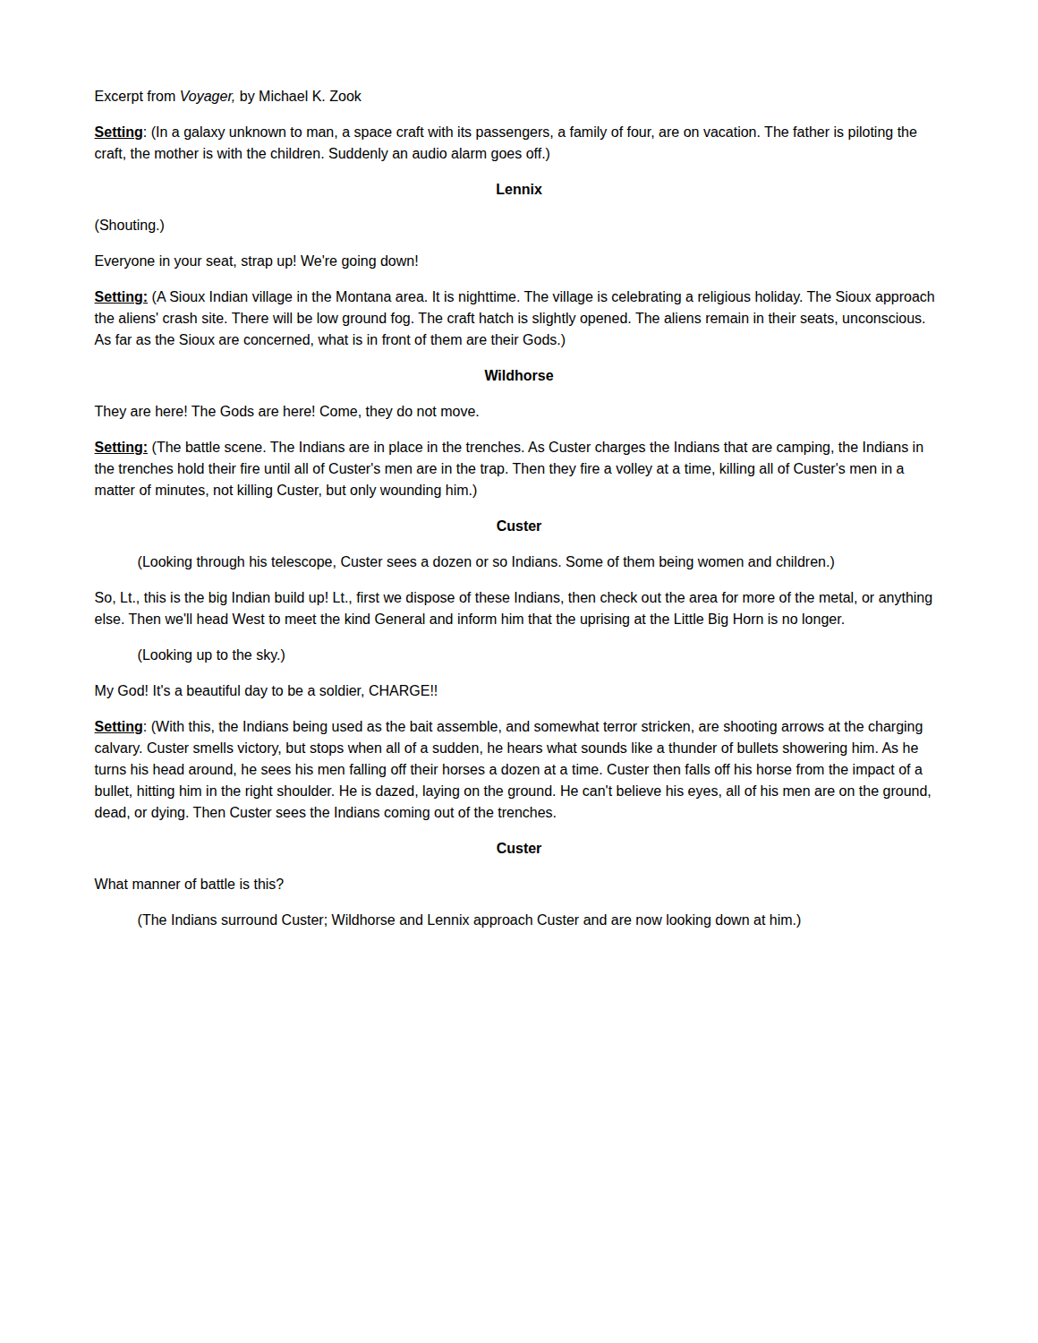Excerpt from Voyager, by Michael K. Zook
Setting: (In a galaxy unknown to man, a space craft with its passengers, a family of four, are on vacation. The father is piloting the craft, the mother is with the children. Suddenly an audio alarm goes off.)
Lennix
(Shouting.)
Everyone in your seat, strap up! We're going down!
Setting: (A Sioux Indian village in the Montana area. It is nighttime. The village is celebrating a religious holiday. The Sioux approach the aliens' crash site. There will be low ground fog. The craft hatch is slightly opened. The aliens remain in their seats, unconscious. As far as the Sioux are concerned, what is in front of them are their Gods.)
Wildhorse
They are here! The Gods are here! Come, they do not move.
Setting: (The battle scene. The Indians are in place in the trenches. As Custer charges the Indians that are camping, the Indians in the trenches hold their fire until all of Custer's men are in the trap. Then they fire a volley at a time, killing all of Custer's men in a matter of minutes, not killing Custer, but only wounding him.)
Custer
(Looking through his telescope, Custer sees a dozen or so Indians. Some of them being women and children.)
So, Lt., this is the big Indian build up! Lt., first we dispose of these Indians, then check out the area for more of the metal, or anything else. Then we'll head West to meet the kind General and inform him that the uprising at the Little Big Horn is no longer.
(Looking up to the sky.)
My God! It's a beautiful day to be a soldier, CHARGE!!
Setting: (With this, the Indians being used as the bait assemble, and somewhat terror stricken, are shooting arrows at the charging calvary. Custer smells victory, but stops when all of a sudden, he hears what sounds like a thunder of bullets showering him. As he turns his head around, he sees his men falling off their horses a dozen at a time. Custer then falls off his horse from the impact of a bullet, hitting him in the right shoulder. He is dazed, laying on the ground. He can't believe his eyes, all of his men are on the ground, dead, or dying. Then Custer sees the Indians coming out of the trenches.
Custer
What manner of battle is this?
(The Indians surround Custer; Wildhorse and Lennix approach Custer and are now looking down at him.)